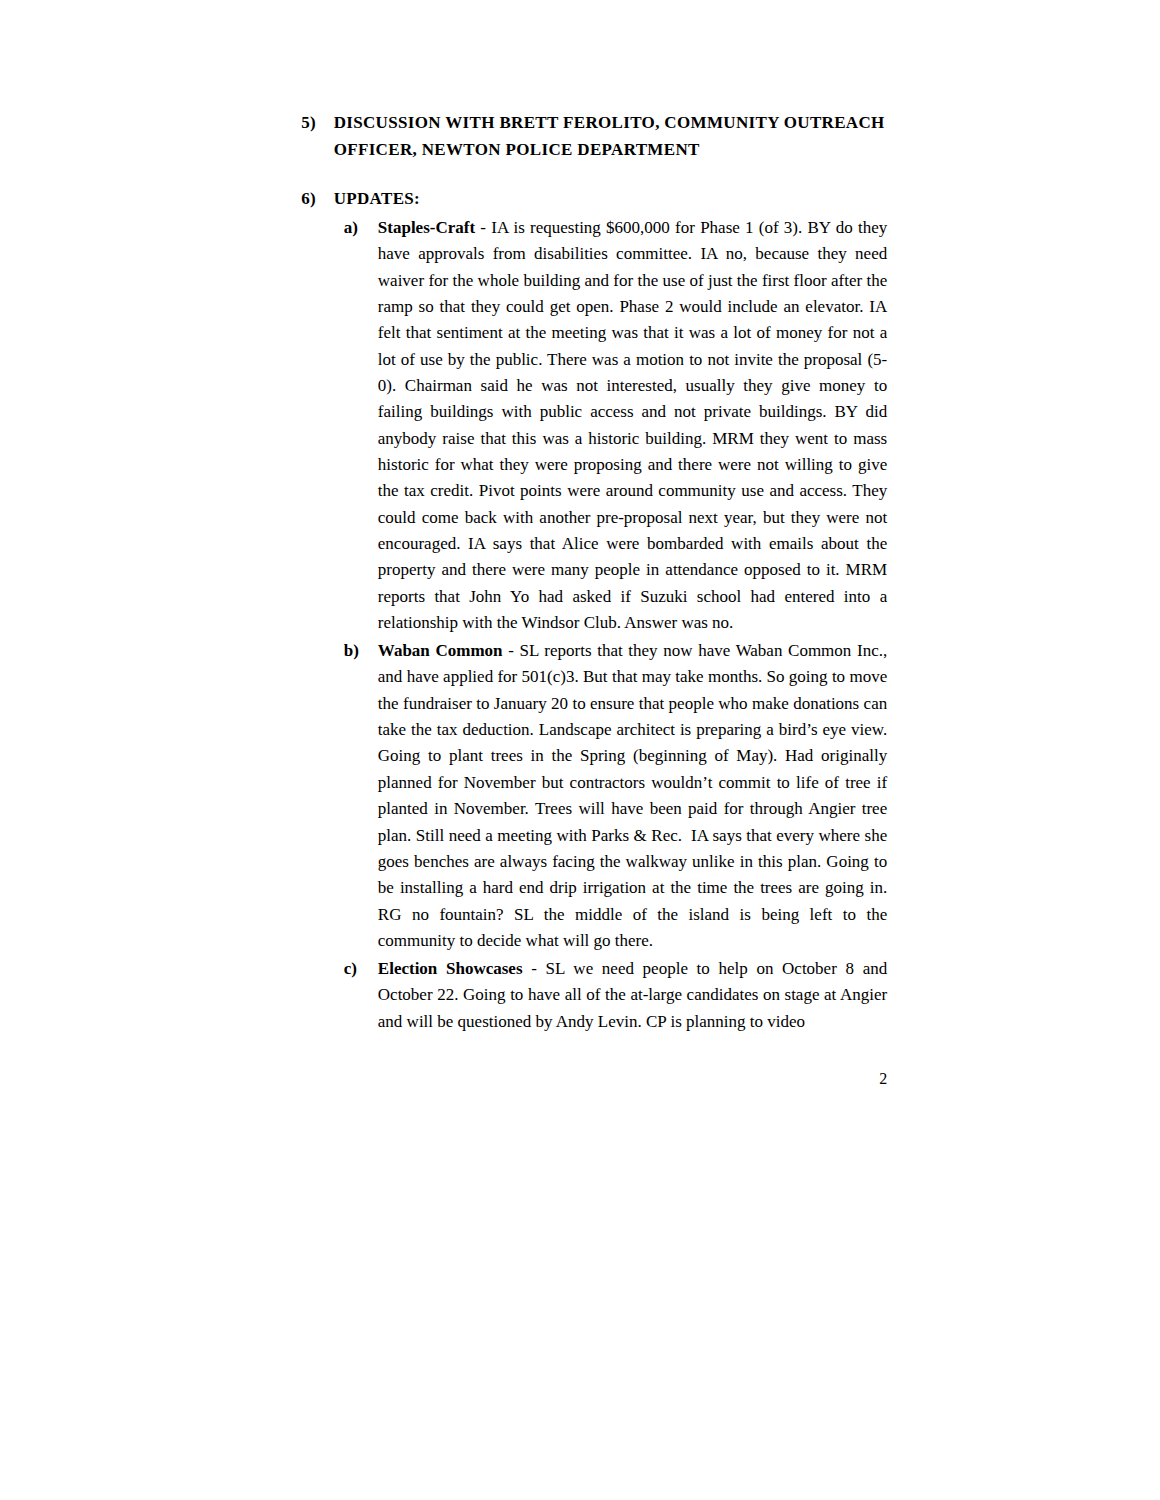5) DISCUSSION WITH BRETT FEROLITO, COMMUNITY OUTREACH OFFICER, NEWTON POLICE DEPARTMENT
6) UPDATES:
a) Staples-Craft - IA is requesting $600,000 for Phase 1 (of 3). BY do they have approvals from disabilities committee. IA no, because they need waiver for the whole building and for the use of just the first floor after the ramp so that they could get open. Phase 2 would include an elevator. IA felt that sentiment at the meeting was that it was a lot of money for not a lot of use by the public. There was a motion to not invite the proposal (5-0). Chairman said he was not interested, usually they give money to failing buildings with public access and not private buildings. BY did anybody raise that this was a historic building. MRM they went to mass historic for what they were proposing and there were not willing to give the tax credit. Pivot points were around community use and access. They could come back with another pre-proposal next year, but they were not encouraged. IA says that Alice were bombarded with emails about the property and there were many people in attendance opposed to it. MRM reports that John Yo had asked if Suzuki school had entered into a relationship with the Windsor Club. Answer was no.
b) Waban Common - SL reports that they now have Waban Common Inc., and have applied for 501(c)3. But that may take months. So going to move the fundraiser to January 20 to ensure that people who make donations can take the tax deduction. Landscape architect is preparing a bird’s eye view. Going to plant trees in the Spring (beginning of May). Had originally planned for November but contractors wouldn’t commit to life of tree if planted in November. Trees will have been paid for through Angier tree plan. Still need a meeting with Parks & Rec. IA says that every where she goes benches are always facing the walkway unlike in this plan. Going to be installing a hard end drip irrigation at the time the trees are going in. RG no fountain? SL the middle of the island is being left to the community to decide what will go there.
c) Election Showcases - SL we need people to help on October 8 and October 22. Going to have all of the at-large candidates on stage at Angier and will be questioned by Andy Levin. CP is planning to video
2